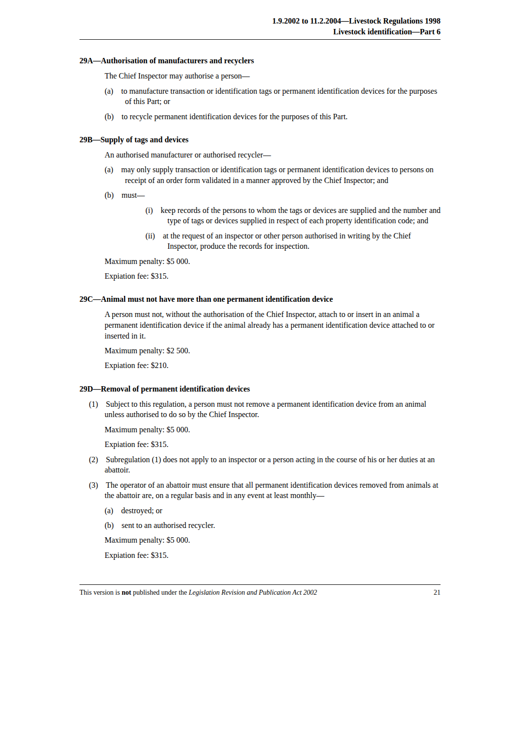1.9.2002 to 11.2.2004—Livestock Regulations 1998 Livestock identification—Part 6
29A—Authorisation of manufacturers and recyclers
The Chief Inspector may authorise a person—
(a) to manufacture transaction or identification tags or permanent identification devices for the purposes of this Part; or
(b) to recycle permanent identification devices for the purposes of this Part.
29B—Supply of tags and devices
An authorised manufacturer or authorised recycler—
(a) may only supply transaction or identification tags or permanent identification devices to persons on receipt of an order form validated in a manner approved by the Chief Inspector; and
(b) must—
(i) keep records of the persons to whom the tags or devices are supplied and the number and type of tags or devices supplied in respect of each property identification code; and
(ii) at the request of an inspector or other person authorised in writing by the Chief Inspector, produce the records for inspection.
Maximum penalty: $5 000.
Expiation fee: $315.
29C—Animal must not have more than one permanent identification device
A person must not, without the authorisation of the Chief Inspector, attach to or insert in an animal a permanent identification device if the animal already has a permanent identification device attached to or inserted in it.
Maximum penalty: $2 500.
Expiation fee: $210.
29D—Removal of permanent identification devices
(1) Subject to this regulation, a person must not remove a permanent identification device from an animal unless authorised to do so by the Chief Inspector.
Maximum penalty: $5 000.
Expiation fee: $315.
(2) Subregulation (1) does not apply to an inspector or a person acting in the course of his or her duties at an abattoir.
(3) The operator of an abattoir must ensure that all permanent identification devices removed from animals at the abattoir are, on a regular basis and in any event at least monthly—
(a) destroyed; or
(b) sent to an authorised recycler.
Maximum penalty: $5 000.
Expiation fee: $315.
This version is not published under the Legislation Revision and Publication Act 2002 21